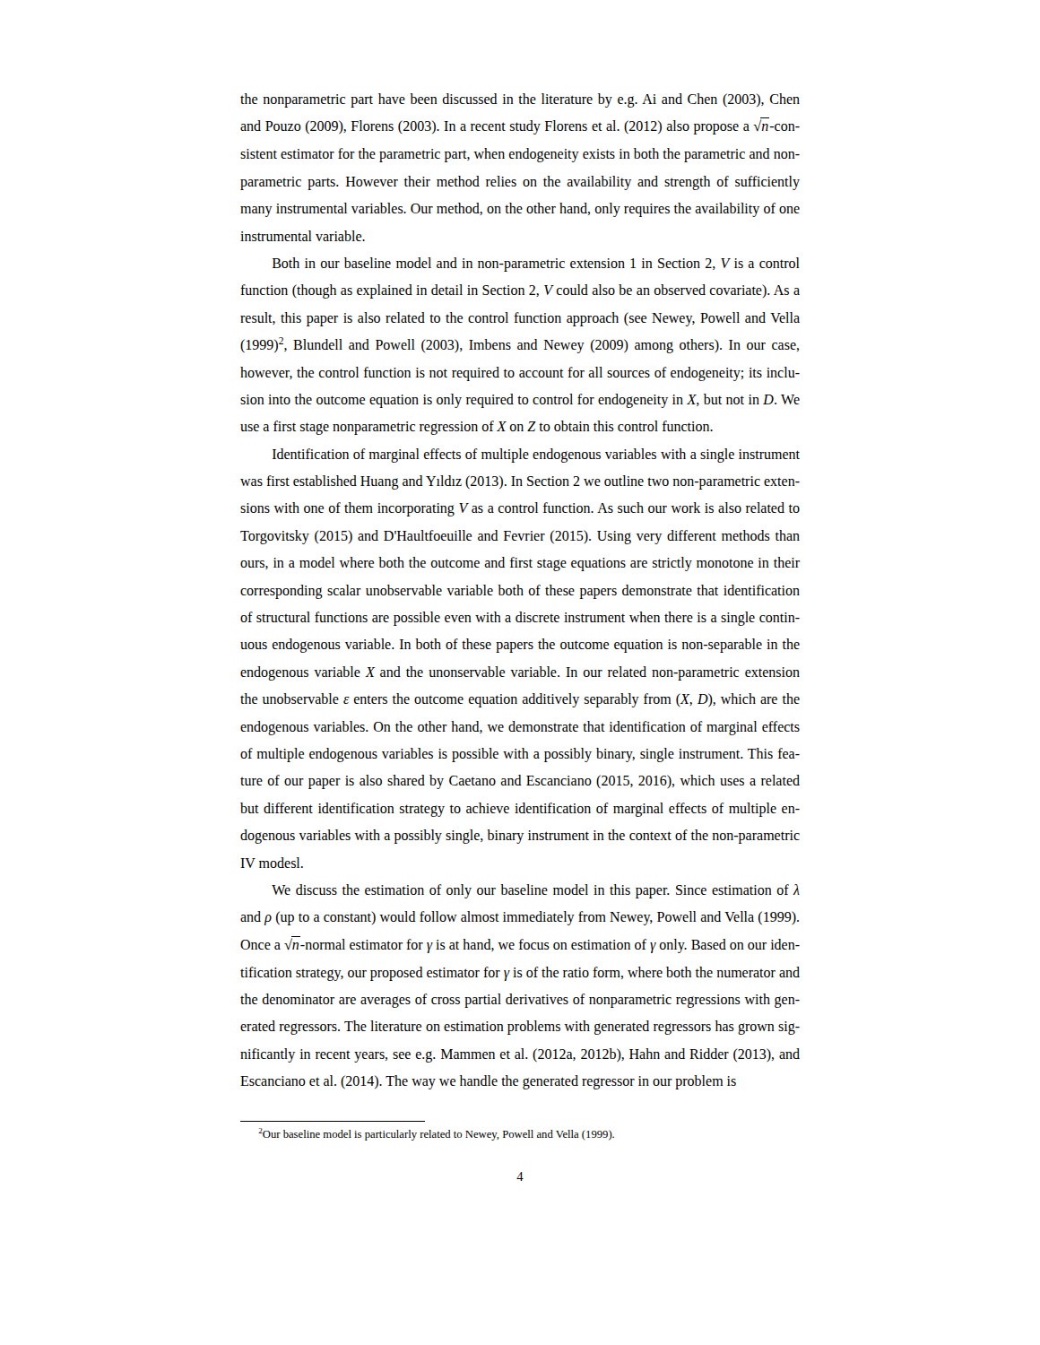the nonparametric part have been discussed in the literature by e.g. Ai and Chen (2003), Chen and Pouzo (2009), Florens (2003). In a recent study Florens et al. (2012) also propose a √n-consistent estimator for the parametric part, when endogeneity exists in both the parametric and nonparametric parts. However their method relies on the availability and strength of sufficiently many instrumental variables. Our method, on the other hand, only requires the availability of one instrumental variable.
Both in our baseline model and in non-parametric extension 1 in Section 2, V is a control function (though as explained in detail in Section 2, V could also be an observed covariate). As a result, this paper is also related to the control function approach (see Newey, Powell and Vella (1999)2, Blundell and Powell (2003), Imbens and Newey (2009) among others). In our case, however, the control function is not required to account for all sources of endogeneity; its inclusion into the outcome equation is only required to control for endogeneity in X, but not in D. We use a first stage nonparametric regression of X on Z to obtain this control function.
Identification of marginal effects of multiple endogenous variables with a single instrument was first established Huang and Yıldız (2013). In Section 2 we outline two non-parametric extensions with one of them incorporating V as a control function. As such our work is also related to Torgovitsky (2015) and D'Haultfoeuille and Fevrier (2015). Using very different methods than ours, in a model where both the outcome and first stage equations are strictly monotone in their corresponding scalar unobservable variable both of these papers demonstrate that identification of structural functions are possible even with a discrete instrument when there is a single continuous endogenous variable. In both of these papers the outcome equation is non-separable in the endogenous variable X and the unonservable variable. In our related non-parametric extension the unobservable ε enters the outcome equation additively separably from (X, D), which are the endogenous variables. On the other hand, we demonstrate that identification of marginal effects of multiple endogenous variables is possible with a possibly binary, single instrument. This feature of our paper is also shared by Caetano and Escanciano (2015, 2016), which uses a related but different identification strategy to achieve identification of marginal effects of multiple endogenous variables with a possibly single, binary instrument in the context of the non-parametric IV modesl.
We discuss the estimation of only our baseline model in this paper. Since estimation of λ and ρ (up to a constant) would follow almost immediately from Newey, Powell and Vella (1999). Once a √n-normal estimator for γ is at hand, we focus on estimation of γ only. Based on our identification strategy, our proposed estimator for γ is of the ratio form, where both the numerator and the denominator are averages of cross partial derivatives of nonparametric regressions with generated regressors. The literature on estimation problems with generated regressors has grown significantly in recent years, see e.g. Mammen et al. (2012a, 2012b), Hahn and Ridder (2013), and Escanciano et al. (2014). The way we handle the generated regressor in our problem is
2Our baseline model is particularly related to Newey, Powell and Vella (1999).
4